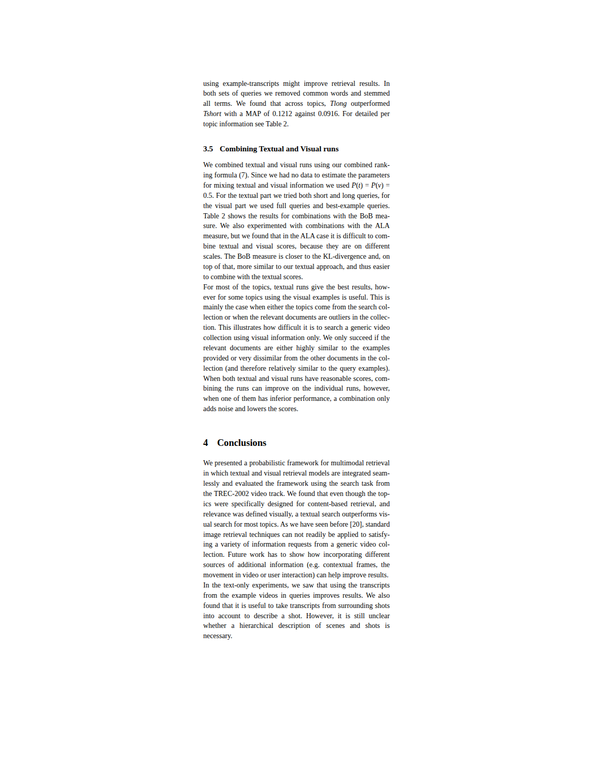using example-transcripts might improve retrieval results. In both sets of queries we removed common words and stemmed all terms. We found that across topics, Tlong outperformed Tshort with a MAP of 0.1212 against 0.0916. For detailed per topic information see Table 2.
3.5 Combining Textual and Visual runs
We combined textual and visual runs using our combined ranking formula (7). Since we had no data to estimate the parameters for mixing textual and visual information we used P(t) = P(v) = 0.5. For the textual part we tried both short and long queries, for the visual part we used full queries and best-example queries. Table 2 shows the results for combinations with the BoB measure. We also experimented with combinations with the ALA measure, but we found that in the ALA case it is difficult to combine textual and visual scores, because they are on different scales. The BoB measure is closer to the KL-divergence and, on top of that, more similar to our textual approach, and thus easier to combine with the textual scores.
For most of the topics, textual runs give the best results, however for some topics using the visual examples is useful. This is mainly the case when either the topics come from the search collection or when the relevant documents are outliers in the collection. This illustrates how difficult it is to search a generic video collection using visual information only. We only succeed if the relevant documents are either highly similar to the examples provided or very dissimilar from the other documents in the collection (and therefore relatively similar to the query examples). When both textual and visual runs have reasonable scores, combining the runs can improve on the individual runs, however, when one of them has inferior performance, a combination only adds noise and lowers the scores.
4 Conclusions
We presented a probabilistic framework for multimodal retrieval in which textual and visual retrieval models are integrated seamlessly and evaluated the framework using the search task from the TREC-2002 video track. We found that even though the topics were specifically designed for content-based retrieval, and relevance was defined visually, a textual search outperforms visual search for most topics. As we have seen before [20], standard image retrieval techniques can not readily be applied to satisfying a variety of information requests from a generic video collection. Future work has to show how incorporating different sources of additional information (e.g. contextual frames, the movement in video or user interaction) can help improve results.
In the text-only experiments, we saw that using the transcripts from the example videos in queries improves results. We also found that it is useful to take transcripts from surrounding shots into account to describe a shot. However, it is still unclear whether a hierarchical description of scenes and shots is necessary.